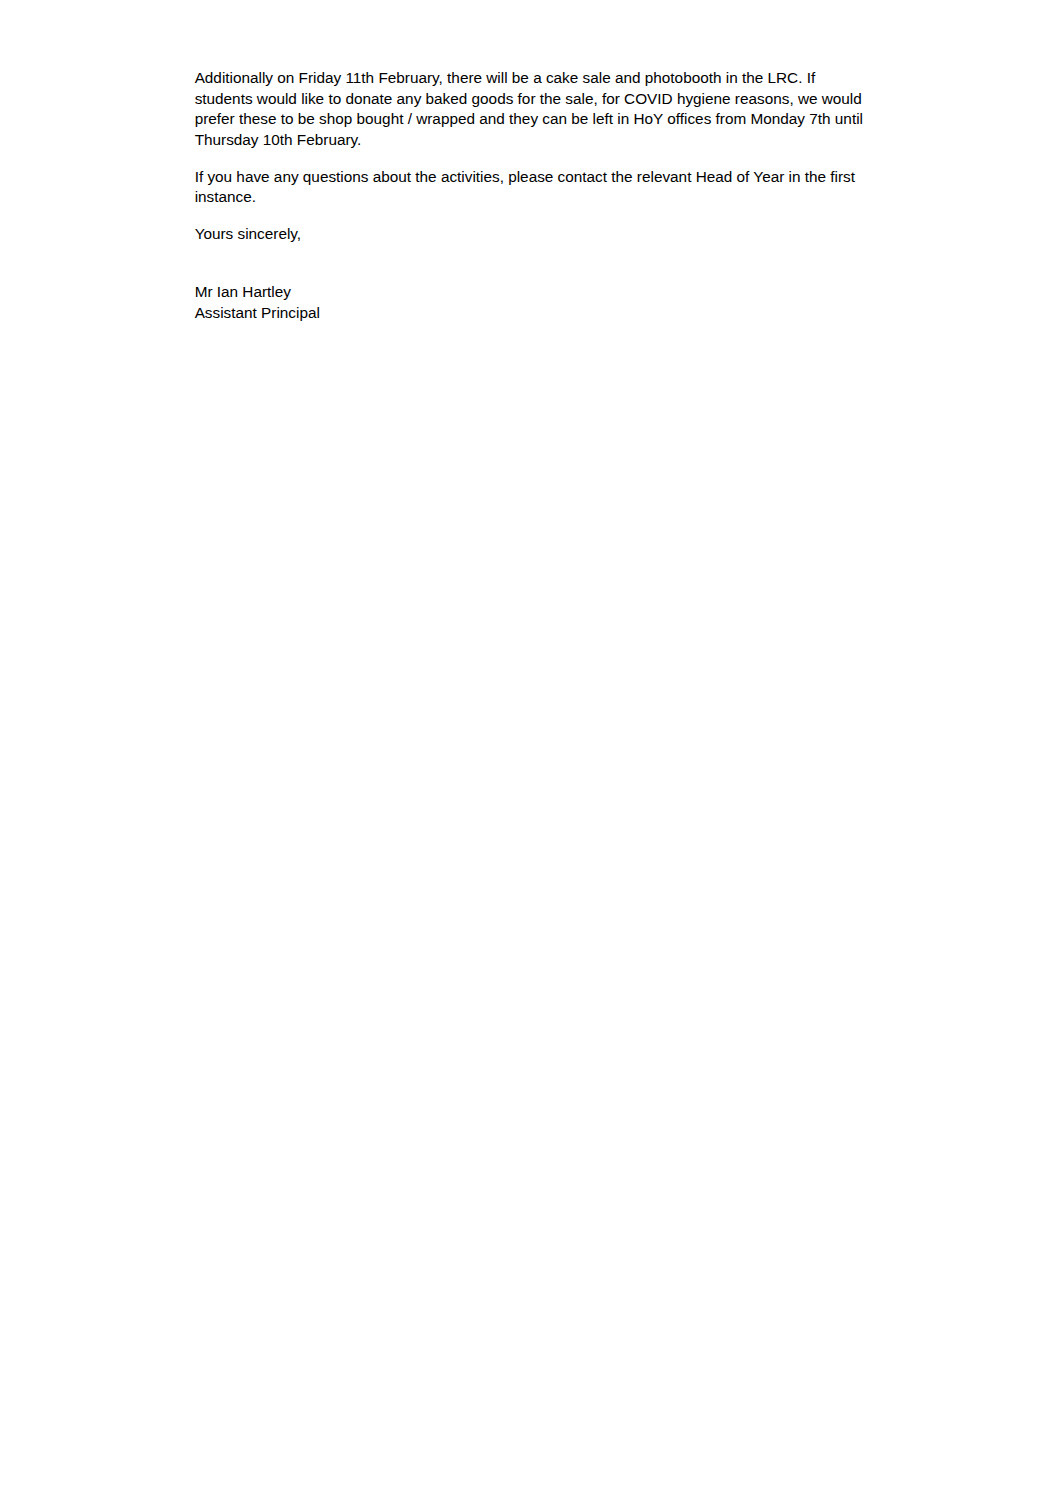Additionally on Friday 11th February, there will be a cake sale and photobooth in the LRC. If students would like to donate any baked goods for the sale, for COVID hygiene reasons, we would prefer these to be shop bought / wrapped and they can be left in HoY offices from Monday 7th until Thursday 10th February.
If you have any questions about the activities, please contact the relevant Head of Year in the first instance.
Yours sincerely,
Mr Ian Hartley
Assistant Principal